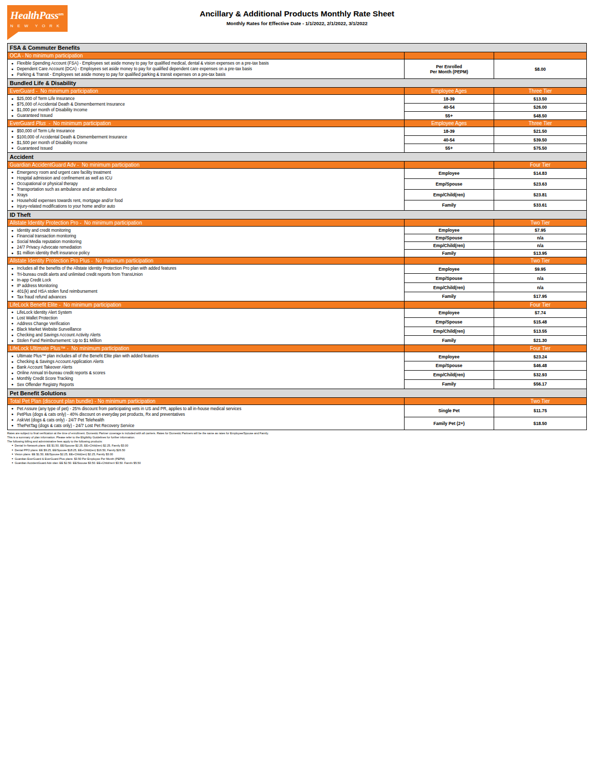Health Pass sm N E W Y O R K
Ancillary & Additional Products Monthly Rate Sheet
Monthly Rates for Effective Date - 1/1/2022, 2/1/2022, 3/1/2022
| FSA & Commuter Benefits |
| OCA - No minimum participation | | |
| Flexible Spending Account (FSA) - Employees set aside money to pay for qualified medical, dental & vision expenses on a pre-tax basis Dependent Care Account (DCA) - Employees set aside money to pay for qualified dependent care expenses on a pre-tax basis Parking & Transit - Employees set aside money to pay for qualified parking & transit expenses on a pre-tax basis | Per Enrolled Per Month (PEPM) | $8.00 |
| Bundled Life & Disability |
| EverGuard - No minimum participation | Employee Ages | Three Tier |
| $25,000 of Term Life Insurance $75,000 of Accidental Death & Dismemberment Insurance $1,000 per month of Disability Income Guaranteed Issued | 18-39 | $13.50 |
| 40-54 | $26.00 |
| 55+ | $48.50 |
| EverGuard Plus - No minimum participation | Employee Ages | Three Tier |
| $50,000 of Term Life Insurance $100,000 of Accidental Death & Dismemberment Insurance $1,500 per month of Disability Income Guaranteed Issued | 18-39 | $21.50 |
| 40-54 | $39.50 |
| 55+ | $75.50 |
| Accident |
| Guardian AccidentGuard Adv - No minimum participation | | Four Tier |
| Emergency room and urgent care facility treatment Hospital admission and confinement as well as ICU Occupational or physical therapy Transportation such as ambulance and air ambulance Xrays Household expenses towards rent, mortgage and/or food Injury-related modifications to your home and/or auto | Employee | $14.83 |
| Emp/Spouse | $23.63 |
| Emp/Child(ren) | $23.81 |
| Family | $33.61 |
| ID Theft |
| Allstate Identity Protection Pro - No minimum participation | | Two Tier |
| Identity and credit monitoring Financial transaction monitoring Social Media reputation monitoring 24/7 Privacy Advocate remediation $1 million identity theft insurance policy | Employee | $7.95 |
| Emp/Spouse | n/a |
| Emp/Child(ren) | n/a |
| Family | $13.95 |
| Allstate Identity Protection Pro Plus - No minimum participation | | Two Tier |
| Includes all the benefits of the Allstate Identity Protection Pro plan with added features Tri-bureau credit alerts and unlimited credit reports from TransUnion In-app Credit Lock IP address Monitoring 401(k) and HSA stolen fund reimbursement Tax fraud refund advances | Employee | $9.95 |
| Emp/Spouse | n/a |
| Emp/Child(ren) | n/a |
| Family | $17.95 |
| LifeLock Benefit Elite - No minimum participation | | Four Tier |
| LifeLock Identity Alert System Lost Wallet Protection Address Change Verification Black Market Website Surveillance Checking and Savings Account Activity Alerts Stolen Fund Reimbursement: Up to $1 Million | Employee | $7.74 |
| Emp/Spouse | $15.48 |
| Emp/Child(ren) | $13.55 |
| Family | $21.30 |
| LifeLock Ultimate Plus™ - No minimum participation | | Four Tier |
| Ultimate Plus™ plan includes all of the Benefit Elite plan with added features Checking & Savings Account Application Alerts Bank Account Takeover Alerts Online Annual tri-bureau credit reports & scores Monthly Credit Score Tracking Sex Offender Registry Reports | Employee | $23.24 |
| Emp/Spouse | $46.48 |
| Emp/Child(ren) | $32.93 |
| Family | $56.17 |
| Pet Benefit Solutions |
| Total Pet Plan (discount plan bundle) - No minimum participation | | Two Tier |
| Pet Assure (any type of pet) - 25% discount from participating vets in US and PR, applies to all in-house medical services PetPlus (dogs & cats only) - 40% discount on everyday pet products, Rx and preventatives AskVet (dogs & cats only) - 24/7 Pet Telehealth ThePetTag (dogs & cats only) - 24/7 Lost Pet Recovery Service | Single Pet | $11.75 |
| Family Pet (2+) | $18.50 |
Rates are subject to final verification at the time of enrollment. Domestic Partner coverage is included with all carriers. Rates for Domestic Partners will be the same as rates for Employee/Spouse and Family.
This is a summary of plan information. Please refer to the Eligibility Guidelines for further information.
The following billing and administrative fees apply to the following products:
Dental In-Network plans: EE $1.50, EE/Spouse $2.25, EE+Child(ren) $2.25, Family $3.00
Dental PPO plans: EE $9.25, EE/Spouse $18.25, EE+Child(ren) $16.50, Family $26.50
Vision plans: EE $1.50, EE/Spouse $2.25, EE+Child(ren) $2.25, Family $3.00
Guardian EverGuard & EverGuard Plus plans: $3.50 Per Employee Per Month (PEPM)
Guardian AccidentGuard Adv plan: EE $2.50, EE/Spouse $3.50, EE+Child(ren) $3.50, Family $5.50